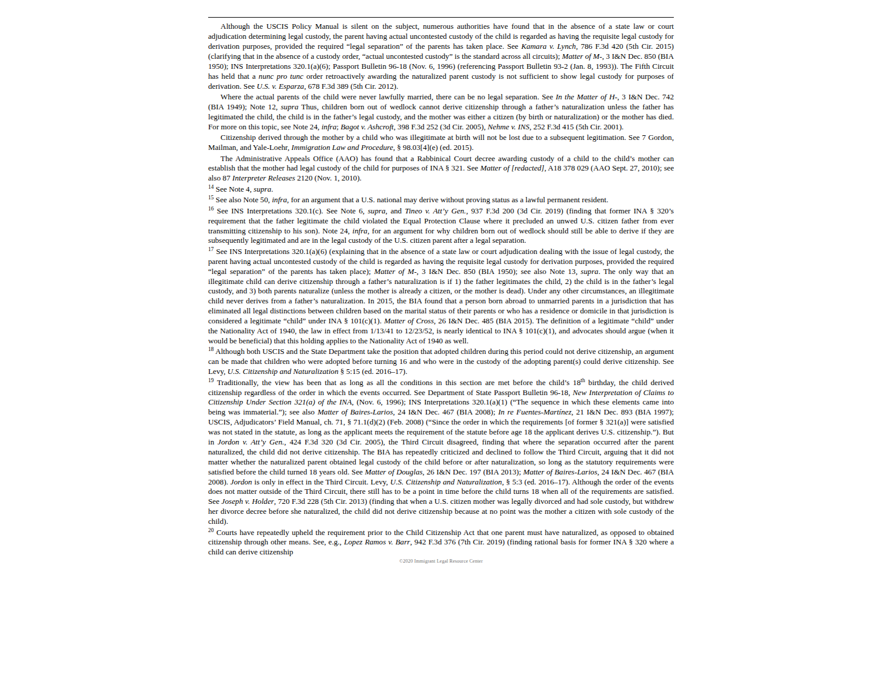Although the USCIS Policy Manual is silent on the subject, numerous authorities have found that in the absence of a state law or court adjudication determining legal custody, the parent having actual uncontested custody of the child is regarded as having the requisite legal custody for derivation purposes, provided the required “legal separation” of the parents has taken place. See Kamara v. Lynch, 786 F.3d 420 (5th Cir. 2015) (clarifying that in the absence of a custody order, “actual uncontested custody” is the standard across all circuits); Matter of M-, 3 I&N Dec. 850 (BIA 1950); INS Interpretations 320.1(a)(6); Passport Bulletin 96-18 (Nov. 6, 1996) (referencing Passport Bulletin 93-2 (Jan. 8, 1993)). The Fifth Circuit has held that a nunc pro tunc order retroactively awarding the naturalized parent custody is not sufficient to show legal custody for purposes of derivation. See U.S. v. Esparza, 678 F.3d 389 (5th Cir. 2012).
Where the actual parents of the child were never lawfully married, there can be no legal separation. See In the Matter of H-, 3 I&N Dec. 742 (BIA 1949); Note 12, supra Thus, children born out of wedlock cannot derive citizenship through a father’s naturalization unless the father has legitimated the child, the child is in the father’s legal custody, and the mother was either a citizen (by birth or naturalization) or the mother has died. For more on this topic, see Note 24, infra; Bagot v. Ashcroft, 398 F.3d 252 (3d Cir. 2005), Nehme v. INS, 252 F.3d 415 (5th Cir. 2001).
Citizenship derived through the mother by a child who was illegitimate at birth will not be lost due to a subsequent legitimation. See 7 Gordon, Mailman, and Yale-Loehr, Immigration Law and Procedure, § 98.03[4](e) (ed. 2015).
The Administrative Appeals Office (AAO) has found that a Rabbinical Court decree awarding custody of a child to the child’s mother can establish that the mother had legal custody of the child for purposes of INA § 321. See Matter of [redacted], A18 378 029 (AAO Sept. 27, 2010); see also 87 Interpreter Releases 2120 (Nov. 1, 2010).
14 See Note 4, supra.
15 See also Note 50, infra, for an argument that a U.S. national may derive without proving status as a lawful permanent resident.
16 See INS Interpretations 320.1(c). See Note 6, supra, and Tineo v. Att’y Gen., 937 F.3d 200 (3d Cir. 2019) (finding that former INA § 320’s requirement that the father legitimate the child violated the Equal Protection Clause where it precluded an unwed U.S. citizen father from ever transmitting citizenship to his son). Note 24, infra, for an argument for why children born out of wedlock should still be able to derive if they are subsequently legitimated and are in the legal custody of the U.S. citizen parent after a legal separation.
17 See INS Interpretations 320.1(a)(6) (explaining that in the absence of a state law or court adjudication dealing with the issue of legal custody, the parent having actual uncontested custody of the child is regarded as having the requisite legal custody for derivation purposes, provided the required “legal separation” of the parents has taken place); Matter of M-, 3 I&N Dec. 850 (BIA 1950); see also Note 13, supra. The only way that an illegitimate child can derive citizenship through a father’s naturalization is if 1) the father legitimates the child, 2) the child is in the father’s legal custody, and 3) both parents naturalize (unless the mother is already a citizen, or the mother is dead). Under any other circumstances, an illegitimate child never derives from a father’s naturalization. In 2015, the BIA found that a person born abroad to unmarried parents in a jurisdiction that has eliminated all legal distinctions between children based on the marital status of their parents or who has a residence or domicile in that jurisdiction is considered a legitimate “child” under INA § 101(c)(1). Matter of Cross, 26 I&N Dec. 485 (BIA 2015). The definition of a legitimate “child” under the Nationality Act of 1940, the law in effect from 1/13/41 to 12/23/52, is nearly identical to INA § 101(c)(1), and advocates should argue (when it would be beneficial) that this holding applies to the Nationality Act of 1940 as well.
18 Although both USCIS and the State Department take the position that adopted children during this period could not derive citizenship, an argument can be made that children who were adopted before turning 16 and who were in the custody of the adopting parent(s) could derive citizenship. See Levy, U.S. Citizenship and Naturalization § 5:15 (ed. 2016–17).
19 Traditionally, the view has been that as long as all the conditions in this section are met before the child’s 18th birthday, the child derived citizenship regardless of the order in which the events occurred. See Department of State Passport Bulletin 96-18, New Interpretation of Claims to Citizenship Under Section 321(a) of the INA, (Nov. 6, 1996); INS Interpretations 320.1(a)(1) (“The sequence in which these elements came into being was immaterial.”); see also Matter of Baires-Larios, 24 I&N Dec. 467 (BIA 2008); In re Fuentes-Martínez, 21 I&N Dec. 893 (BIA 1997); USCIS, Adjudicators’ Field Manual, ch. 71, § 71.1(d)(2) (Feb. 2008) (“Since the order in which the requirements [of former § 321(a)] were satisfied was not stated in the statute, as long as the applicant meets the requirement of the statute before age 18 the applicant derives U.S. citizenship.”). But in Jordon v. Att’y Gen., 424 F.3d 320 (3d Cir. 2005), the Third Circuit disagreed, finding that where the separation occurred after the parent naturalized, the child did not derive citizenship. The BIA has repeatedly criticized and declined to follow the Third Circuit, arguing that it did not matter whether the naturalized parent obtained legal custody of the child before or after naturalization, so long as the statutory requirements were satisfied before the child turned 18 years old. See Matter of Douglas, 26 I&N Dec. 197 (BIA 2013); Matter of Baires-Larios, 24 I&N Dec. 467 (BIA 2008). Jordon is only in effect in the Third Circuit. Levy, U.S. Citizenship and Naturalization, § 5:3 (ed. 2016–17). Although the order of the events does not matter outside of the Third Circuit, there still has to be a point in time before the child turns 18 when all of the requirements are satisfied. See Joseph v. Holder, 720 F.3d 228 (5th Cir. 2013) (finding that when a U.S. citizen mother was legally divorced and had sole custody, but withdrew her divorce decree before she naturalized, the child did not derive citizenship because at no point was the mother a citizen with sole custody of the child).
20 Courts have repeatedly upheld the requirement prior to the Child Citizenship Act that one parent must have naturalized, as opposed to obtained citizenship through other means. See, e.g., Lopez Ramos v. Barr, 942 F.3d 376 (7th Cir. 2019) (finding rational basis for former INA § 320 where a child can derive citizenship
©2020 Immigrant Legal Resource Center